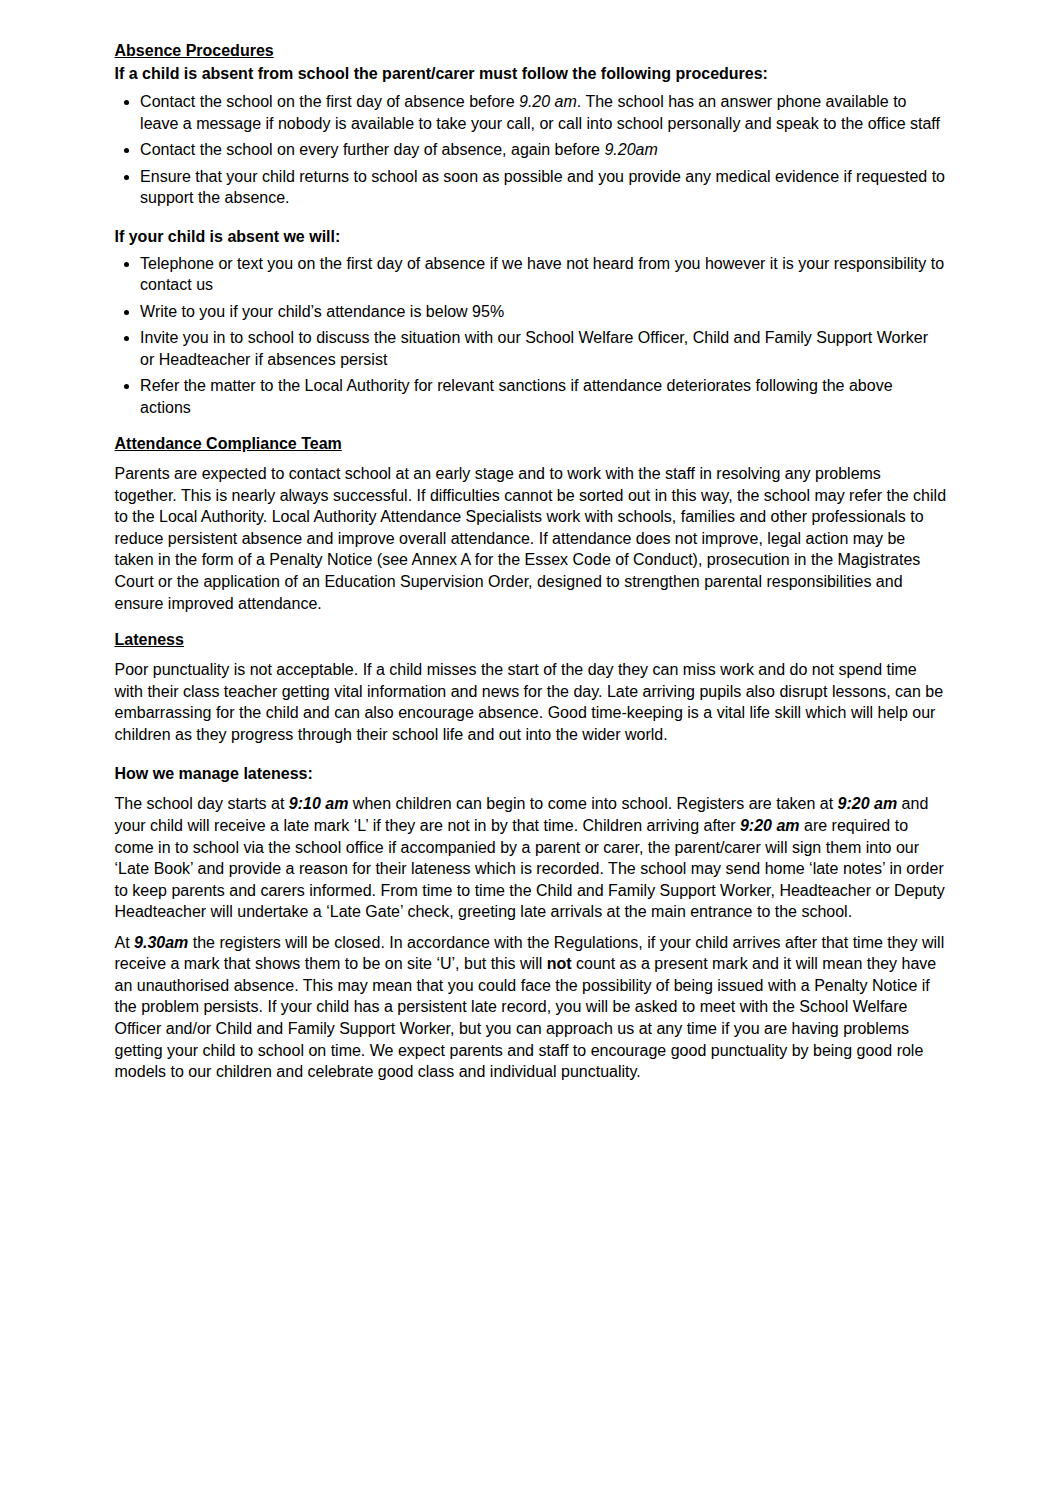Absence Procedures
If a child is absent from school the parent/carer must follow the following procedures:
Contact the school on the first day of absence before 9.20 am. The school has an answer phone available to leave a message if nobody is available to take your call, or call into school personally and speak to the office staff
Contact the school on every further day of absence, again before 9.20am
Ensure that your child returns to school as soon as possible and you provide any medical evidence if requested to support the absence.
If your child is absent we will:
Telephone or text you on the first day of absence if we have not heard from you however it is your responsibility to contact us
Write to you if your child’s attendance is below 95%
Invite you in to school to discuss the situation with our School Welfare Officer, Child and Family Support Worker or Headteacher if absences persist
Refer the matter to the Local Authority for relevant sanctions if attendance deteriorates following the above actions
Attendance Compliance Team
Parents are expected to contact school at an early stage and to work with the staff in resolving any problems together. This is nearly always successful. If difficulties cannot be sorted out in this way, the school may refer the child to the Local Authority. Local Authority Attendance Specialists work with schools, families and other professionals to reduce persistent absence and improve overall attendance. If attendance does not improve, legal action may be taken in the form of a Penalty Notice (see Annex A for the Essex Code of Conduct), prosecution in the Magistrates Court or the application of an Education Supervision Order, designed to strengthen parental responsibilities and ensure improved attendance.
Lateness
Poor punctuality is not acceptable. If a child misses the start of the day they can miss work and do not spend time with their class teacher getting vital information and news for the day. Late arriving pupils also disrupt lessons, can be embarrassing for the child and can also encourage absence. Good time-keeping is a vital life skill which will help our children as they progress through their school life and out into the wider world.
How we manage lateness:
The school day starts at 9:10 am when children can begin to come into school. Registers are taken at 9:20 am and your child will receive a late mark ‘L’ if they are not in by that time. Children arriving after 9:20 am are required to come in to school via the school office if accompanied by a parent or carer, the parent/carer will sign them into our ‘Late Book’ and provide a reason for their lateness which is recorded. The school may send home ‘late notes’ in order to keep parents and carers informed. From time to time the Child and Family Support Worker, Headteacher or Deputy Headteacher will undertake a ‘Late Gate’ check, greeting late arrivals at the main entrance to the school.
At 9.30am the registers will be closed. In accordance with the Regulations, if your child arrives after that time they will receive a mark that shows them to be on site ‘U’, but this will not count as a present mark and it will mean they have an unauthorised absence. This may mean that you could face the possibility of being issued with a Penalty Notice if the problem persists. If your child has a persistent late record, you will be asked to meet with the School Welfare Officer and/or Child and Family Support Worker, but you can approach us at any time if you are having problems getting your child to school on time. We expect parents and staff to encourage good punctuality by being good role models to our children and celebrate good class and individual punctuality.